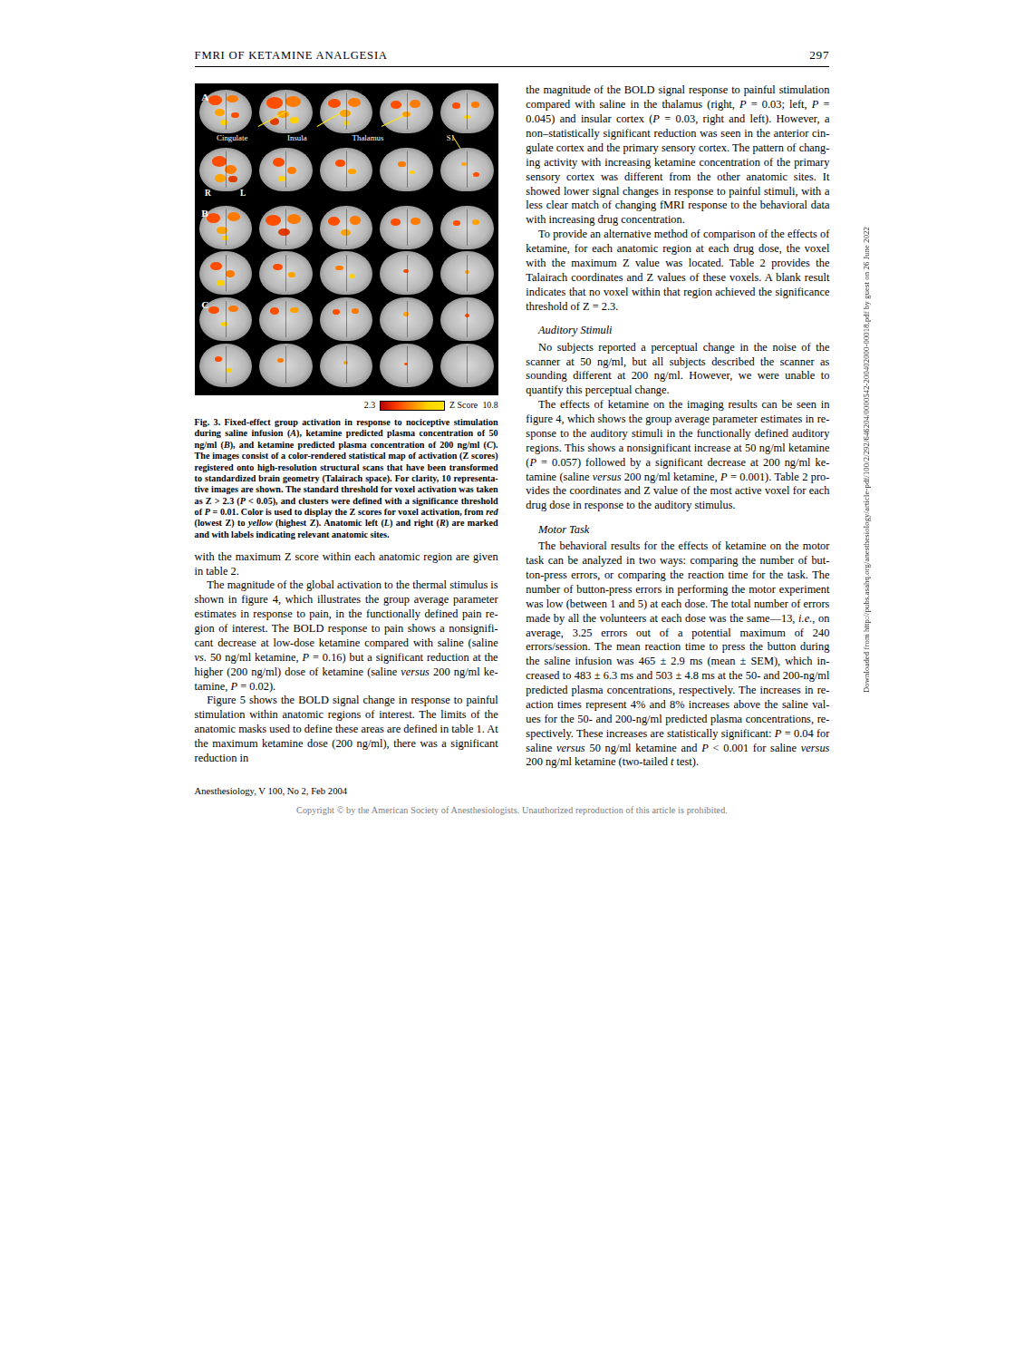fMRI of Ketamine Analgesia 297
Downloaded from http://pubs.asahq.org/anesthesiology/article-pdf/100/2/292/646204/0000542-200402000-00018.pdf by guest on 26 June 2022
A
Cingulate Insula Thalamus S1
R L
B
C
2.3 Z Score 10.8
Fig. 3. Fixed-effect group activation in response to nociceptive stimulation during saline infusion (A), ketamine predicted plasma concentration of 50 ng/ml (B), and ketamine predicted plasma concentration of 200 ng/ml (C). The images consist of a color-rendered statistical map of activation (Z scores) registered onto high-resolution structural scans that have been transformed to standardized brain geometry (Talairach space). For clarity, 10 representative images are shown. The standard threshold for voxel activation was taken as Z > 2.3 (P < 0.05), and clusters were defined with a significance threshold of P = 0.01. Color is used to display the Z scores for voxel activation, from red (lowest Z) to yellow (highest Z). Anatomic left (L) and right (R) are marked and with labels indicating relevant anatomic sites.
with the maximum Z score within each anatomic region are given in table 2.
The magnitude of the global activation to the thermal stimulus is shown in figure 4, which illustrates the group average parameter estimates in response to pain, in the functionally defined pain region of interest. The BOLD response to pain shows a nonsignificant decrease at low-dose ketamine compared with saline (saline vs. 50 ng/ml ketamine, P = 0.16) but a significant reduction at the higher (200 ng/ml) dose of ketamine (saline versus 200 ng/ml ketamine, P = 0.02).
Figure 5 shows the BOLD signal change in response to painful stimulation within anatomic regions of interest. The limits of the anatomic masks used to define these areas are defined in table 1. At the maximum ketamine dose (200 ng/ml), there was a significant reduction in
Anesthesiology, V 100, No 2, Feb 2004
the magnitude of the BOLD signal response to painful stimulation compared with saline in the thalamus (right, P = 0.03; left, P = 0.045) and insular cortex (P = 0.03, right and left). However, a non–statistically significant reduction was seen in the anterior cingulate cortex and the primary sensory cortex. The pattern of changing activity with increasing ketamine concentration of the primary sensory cortex was different from the other anatomic sites. It showed lower signal changes in response to painful stimuli, with a less clear match of changing fMRI response to the behavioral data with increasing drug concentration.
To provide an alternative method of comparison of the effects of ketamine, for each anatomic region at each drug dose, the voxel with the maximum Z value was located. Table 2 provides the Talairach coordinates and Z values of these voxels. A blank result indicates that no voxel within that region achieved the significance threshold of Z = 2.3.
Auditory Stimuli
No subjects reported a perceptual change in the noise of the scanner at 50 ng/ml, but all subjects described the scanner as sounding different at 200 ng/ml. However, we were unable to quantify this perceptual change.
The effects of ketamine on the imaging results can be seen in figure 4, which shows the group average parameter estimates in response to the auditory stimuli in the functionally defined auditory regions. This shows a nonsignificant increase at 50 ng/ml ketamine (P = 0.057) followed by a significant decrease at 200 ng/ml ketamine (saline versus 200 ng/ml ketamine, P = 0.001). Table 2 provides the coordinates and Z value of the most active voxel for each drug dose in response to the auditory stimulus.
Motor Task
The behavioral results for the effects of ketamine on the motor task can be analyzed in two ways: comparing the number of button-press errors, or comparing the reaction time for the task. The number of button-press errors in performing the motor experiment was low (between 1 and 5) at each dose. The total number of errors made by all the volunteers at each dose was the same—13, i.e., on average, 3.25 errors out of a potential maximum of 240 errors/session. The mean reaction time to press the button during the saline infusion was 465 ± 2.9 ms (mean ± SEM), which increased to 483 ± 6.3 ms and 503 ± 4.8 ms at the 50- and 200-ng/ml predicted plasma concentrations, respectively. The increases in reaction times represent 4% and 8% increases above the saline values for the 50- and 200-ng/ml predicted plasma concentrations, respectively. These increases are statistically significant: P = 0.04 for saline versus 50 ng/ml ketamine and P < 0.001 for saline versus 200 ng/ml ketamine (two-tailed t test).
Copyright © by the American Society of Anesthesiologists. Unauthorized reproduction of this article is prohibited.